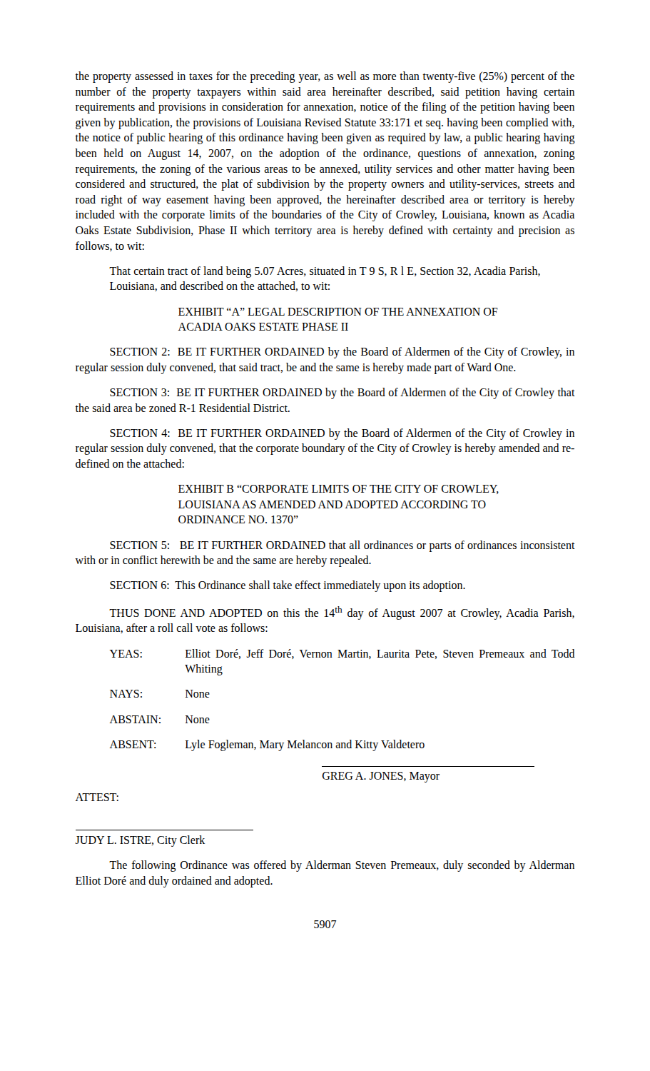the property assessed in taxes for the preceding year, as well as more than twenty-five (25%) percent of the number of the property taxpayers within said area hereinafter described, said petition having certain requirements and provisions in consideration for annexation, notice of the filing of the petition having been given by publication, the provisions of Louisiana Revised Statute 33:171 et seq. having been complied with, the notice of public hearing of this ordinance having been given as required by law, a public hearing having been held on August 14, 2007, on the adoption of the ordinance, questions of annexation, zoning requirements, the zoning of the various areas to be annexed, utility services and other matter having been considered and structured, the plat of subdivision by the property owners and utility-services, streets and road right of way easement having been approved, the hereinafter described area or territory is hereby included with the corporate limits of the boundaries of the City of Crowley, Louisiana, known as Acadia Oaks Estate Subdivision, Phase II which territory area is hereby defined with certainty and precision as follows, to wit:
That certain tract of land being 5.07 Acres, situated in T 9 S, R l E, Section 32, Acadia Parish, Louisiana, and described on the attached, to wit:
EXHIBIT “A” LEGAL DESCRIPTION OF THE ANNEXATION OF ACADIA OAKS ESTATE PHASE II
SECTION 2: BE IT FURTHER ORDAINED by the Board of Aldermen of the City of Crowley, in regular session duly convened, that said tract, be and the same is hereby made part of Ward One.
SECTION 3: BE IT FURTHER ORDAINED by the Board of Aldermen of the City of Crowley that the said area be zoned R-1 Residential District.
SECTION 4: BE IT FURTHER ORDAINED by the Board of Aldermen of the City of Crowley in regular session duly convened, that the corporate boundary of the City of Crowley is hereby amended and re-defined on the attached:
EXHIBIT B “CORPORATE LIMITS OF THE CITY OF CROWLEY, LOUISIANA AS AMENDED AND ADOPTED ACCORDING TO ORDINANCE NO. 1370”
SECTION 5: BE IT FURTHER ORDAINED that all ordinances or parts of ordinances inconsistent with or in conflict herewith be and the same are hereby repealed.
SECTION 6: This Ordinance shall take effect immediately upon its adoption.
THUS DONE AND ADOPTED on this the 14th day of August 2007 at Crowley, Acadia Parish, Louisiana, after a roll call vote as follows:
YEAS:
Elliot Doré, Jeff Doré, Vernon Martin, Laurita Pete, Steven Premeaux and Todd Whiting
NAYS:
None
ABSTAIN:
None
ABSENT:
Lyle Fogleman, Mary Melancon and Kitty Valdetero
GREG A. JONES, Mayor
ATTEST:
JUDY L. ISTRE, City Clerk
The following Ordinance was offered by Alderman Steven Premeaux, duly seconded by Alderman Elliot Doré and duly ordained and adopted.
5907